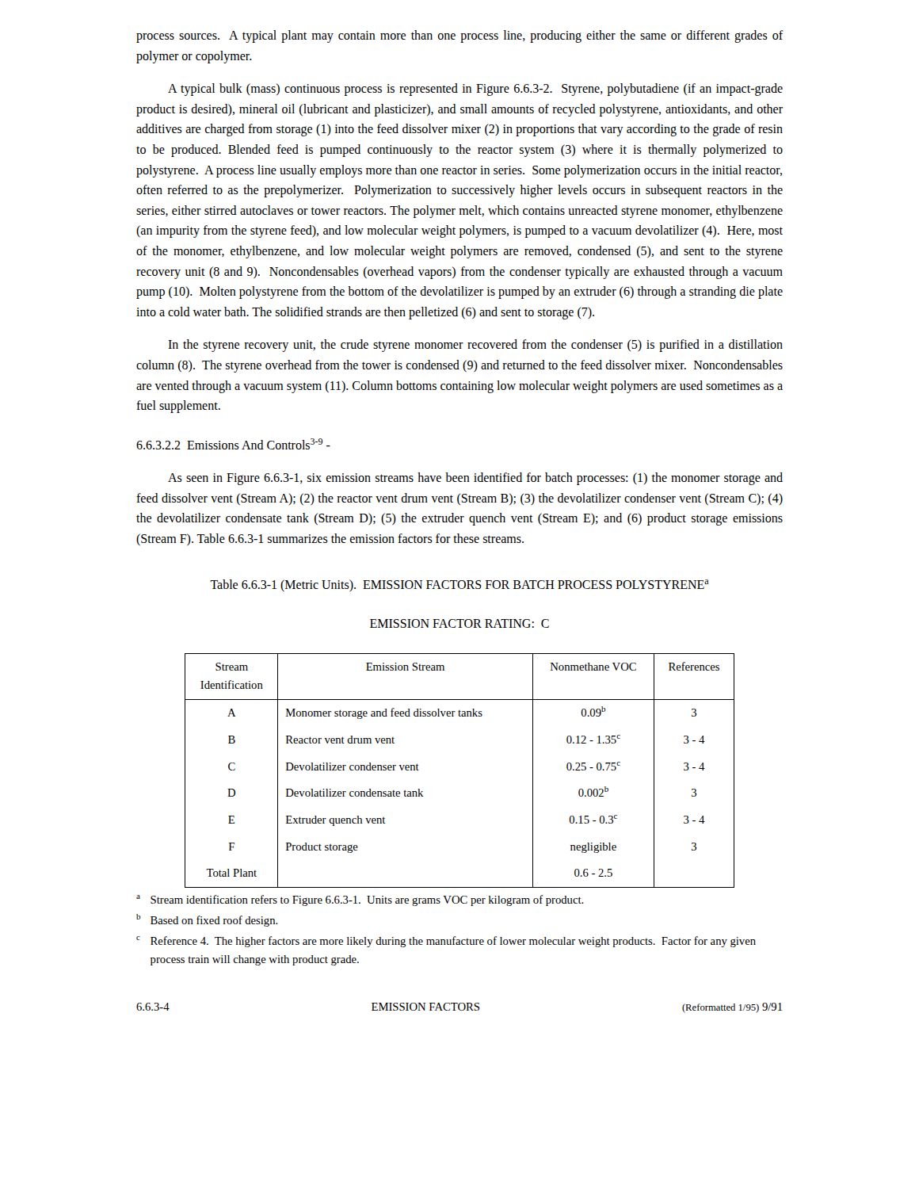process sources. A typical plant may contain more than one process line, producing either the same or different grades of polymer or copolymer.
A typical bulk (mass) continuous process is represented in Figure 6.6.3-2. Styrene, polybutadiene (if an impact-grade product is desired), mineral oil (lubricant and plasticizer), and small amounts of recycled polystyrene, antioxidants, and other additives are charged from storage (1) into the feed dissolver mixer (2) in proportions that vary according to the grade of resin to be produced. Blended feed is pumped continuously to the reactor system (3) where it is thermally polymerized to polystyrene. A process line usually employs more than one reactor in series. Some polymerization occurs in the initial reactor, often referred to as the prepolymerizer. Polymerization to successively higher levels occurs in subsequent reactors in the series, either stirred autoclaves or tower reactors. The polymer melt, which contains unreacted styrene monomer, ethylbenzene (an impurity from the styrene feed), and low molecular weight polymers, is pumped to a vacuum devolatilizer (4). Here, most of the monomer, ethylbenzene, and low molecular weight polymers are removed, condensed (5), and sent to the styrene recovery unit (8 and 9). Noncondensables (overhead vapors) from the condenser typically are exhausted through a vacuum pump (10). Molten polystyrene from the bottom of the devolatilizer is pumped by an extruder (6) through a stranding die plate into a cold water bath. The solidified strands are then pelletized (6) and sent to storage (7).
In the styrene recovery unit, the crude styrene monomer recovered from the condenser (5) is purified in a distillation column (8). The styrene overhead from the tower is condensed (9) and returned to the feed dissolver mixer. Noncondensables are vented through a vacuum system (11). Column bottoms containing low molecular weight polymers are used sometimes as a fuel supplement.
6.6.3.2.2 Emissions And Controls3-9 -
As seen in Figure 6.6.3-1, six emission streams have been identified for batch processes: (1) the monomer storage and feed dissolver vent (Stream A); (2) the reactor vent drum vent (Stream B); (3) the devolatilizer condenser vent (Stream C); (4) the devolatilizer condensate tank (Stream D); (5) the extruder quench vent (Stream E); and (6) product storage emissions (Stream F). Table 6.6.3-1 summarizes the emission factors for these streams.
Table 6.6.3-1 (Metric Units). EMISSION FACTORS FOR BATCH PROCESS POLYSTYRENEa
EMISSION FACTOR RATING: C
| Stream Identification | Emission Stream | Nonmethane VOC | References |
| --- | --- | --- | --- |
| A | Monomer storage and feed dissolver tanks | 0.09 b | 3 |
| B | Reactor vent drum vent | 0.12 - 1.35 c | 3 - 4 |
| C | Devolatilizer condenser vent | 0.25 - 0.75 c | 3 - 4 |
| D | Devolatilizer condensate tank | 0.002 b | 3 |
| E | Extruder quench vent | 0.15 - 0.3 c | 3 - 4 |
| F | Product storage | negligible | 3 |
| Total Plant | | 0.6 - 2.5 | |
a Stream identification refers to Figure 6.6.3-1. Units are grams VOC per kilogram of product.
b Based on fixed roof design.
c Reference 4. The higher factors are more likely during the manufacture of lower molecular weight products. Factor for any given process train will change with product grade.
6.6.3-4
EMISSION FACTORS
(Reformatted 1/95) 9/91